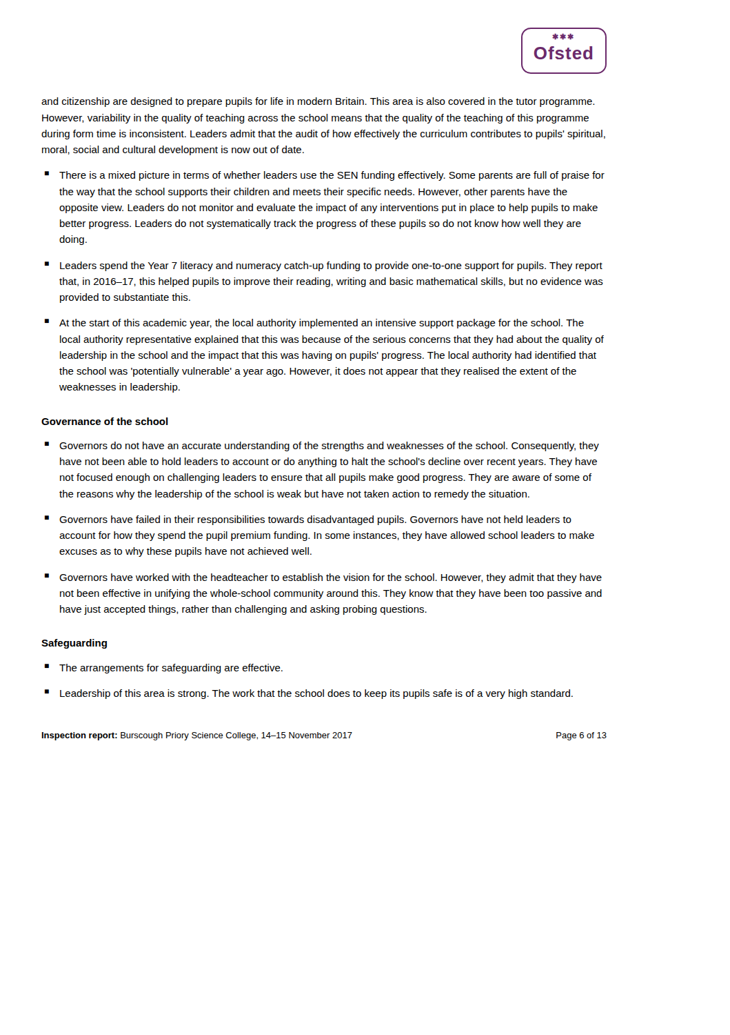✱✱✱ Ofsted
and citizenship are designed to prepare pupils for life in modern Britain. This area is also covered in the tutor programme. However, variability in the quality of teaching across the school means that the quality of the teaching of this programme during form time is inconsistent. Leaders admit that the audit of how effectively the curriculum contributes to pupils' spiritual, moral, social and cultural development is now out of date.
There is a mixed picture in terms of whether leaders use the SEN funding effectively. Some parents are full of praise for the way that the school supports their children and meets their specific needs. However, other parents have the opposite view. Leaders do not monitor and evaluate the impact of any interventions put in place to help pupils to make better progress. Leaders do not systematically track the progress of these pupils so do not know how well they are doing.
Leaders spend the Year 7 literacy and numeracy catch-up funding to provide one-to-one support for pupils. They report that, in 2016–17, this helped pupils to improve their reading, writing and basic mathematical skills, but no evidence was provided to substantiate this.
At the start of this academic year, the local authority implemented an intensive support package for the school. The local authority representative explained that this was because of the serious concerns that they had about the quality of leadership in the school and the impact that this was having on pupils' progress. The local authority had identified that the school was 'potentially vulnerable' a year ago. However, it does not appear that they realised the extent of the weaknesses in leadership.
Governance of the school
Governors do not have an accurate understanding of the strengths and weaknesses of the school. Consequently, they have not been able to hold leaders to account or do anything to halt the school's decline over recent years. They have not focused enough on challenging leaders to ensure that all pupils make good progress. They are aware of some of the reasons why the leadership of the school is weak but have not taken action to remedy the situation.
Governors have failed in their responsibilities towards disadvantaged pupils. Governors have not held leaders to account for how they spend the pupil premium funding. In some instances, they have allowed school leaders to make excuses as to why these pupils have not achieved well.
Governors have worked with the headteacher to establish the vision for the school. However, they admit that they have not been effective in unifying the whole-school community around this. They know that they have been too passive and have just accepted things, rather than challenging and asking probing questions.
Safeguarding
The arrangements for safeguarding are effective.
Leadership of this area is strong. The work that the school does to keep its pupils safe is of a very high standard.
Inspection report: Burscough Priory Science College, 14–15 November 2017
Page 6 of 13